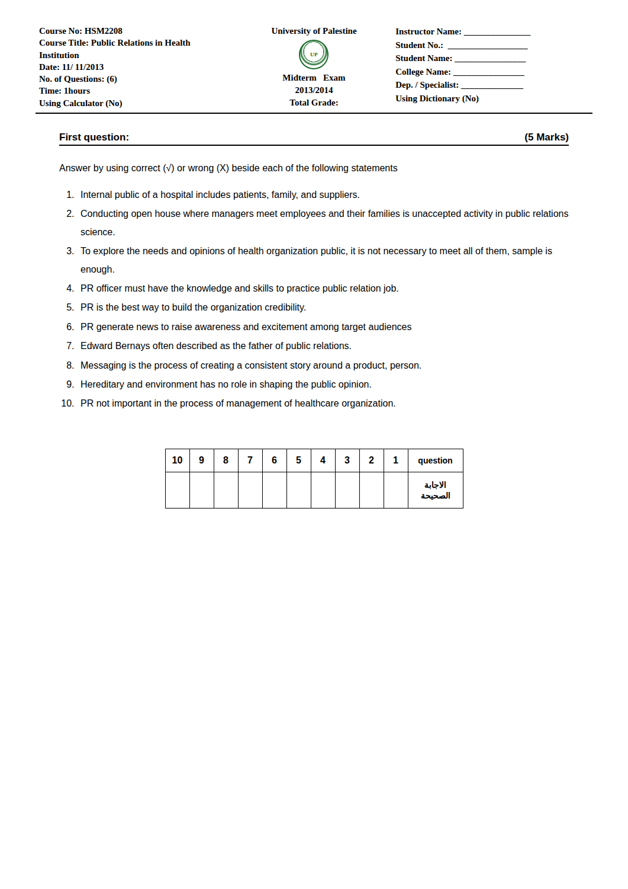Course No: HSM2208
Course Title: Public Relations in Health Institution
Date: 11/ 11/2013
No. of Questions: (6)
Time: 1hours
Using Calculator (No)
University of Palestine Midterm Exam
2013/2014
Total Grade:
Instructor Name: _______________
Student No.: __________________
Student Name: ________________
College Name: ________________
Dep. / Specialist: ______________
Using Dictionary (No)
First question: (5 Marks)
Answer by using correct (√) or wrong (X) beside each of the following statements
Internal public of a hospital includes patients, family, and suppliers.
Conducting open house where managers meet employees and their families is unaccepted activity in public relations science.
To explore the needs and opinions of health organization public, it is not necessary to meet all of them, sample is enough.
PR officer must have the knowledge and skills to practice public relation job.
PR is the best way to build the organization credibility.
PR generate news to raise awareness and excitement among target audiences
Edward Bernays often described as the father of public relations.
Messaging is the process of creating a consistent story around a product, person.
Hereditary and environment has no role in shaping the public opinion.
PR not important in the process of management of healthcare organization.
| 10 | 9 | 8 | 7 | 6 | 5 | 4 | 3 | 2 | 1 | question |
| | | | | | | | | | | الاجابة الصحيحة |